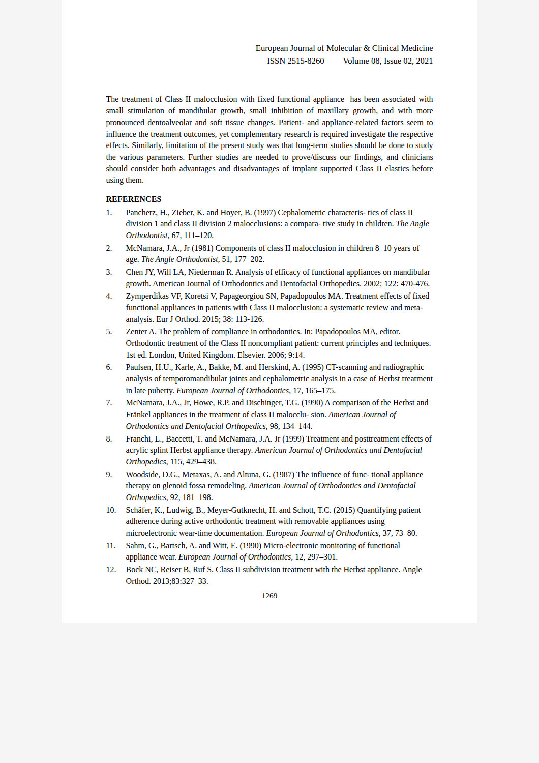European Journal of Molecular & Clinical Medicine
ISSN 2515-8260 Volume 08, Issue 02, 2021
The treatment of Class II malocclusion with fixed functional appliance has been associated with small stimulation of mandibular growth, small inhibition of maxillary growth, and with more pronounced dentoalveolar and soft tissue changes. Patient- and appliance-related factors seem to influence the treatment outcomes, yet complementary research is required investigate the respective effects. Similarly, limitation of the present study was that long-term studies should be done to study the various parameters. Further studies are needed to prove/discuss our findings, and clinicians should consider both advantages and disadvantages of implant supported Class II elastics before using them.
REFERENCES
1. Pancherz, H., Zieber, K. and Hoyer, B. (1997) Cephalometric characteris- tics of class II division 1 and class II division 2 malocclusions: a compara- tive study in children. The Angle Orthodontist, 67, 111–120.
2. McNamara, J.A., Jr (1981) Components of class II malocclusion in children 8–10 years of age. The Angle Orthodontist, 51, 177–202.
3. Chen JY, Will LA, Niederman R. Analysis of efficacy of functional appliances on mandibular growth. American Journal of Orthodontics and Dentofacial Orthopedics. 2002; 122: 470-476.
4. Zymperdikas VF, Koretsi V, Papageorgiou SN, Papadopoulos MA. Treatment effects of fixed functional appliances in patients with Class II malocclusion: a systematic review and meta-analysis. Eur J Orthod. 2015; 38: 113-126.
5. Zenter A. The problem of compliance in orthodontics. In: Papadopoulos MA, editor. Orthodontic treatment of the Class II noncompliant patient: current principles and techniques. 1st ed. London, United Kingdom. Elsevier. 2006; 9:14.
6. Paulsen, H.U., Karle, A., Bakke, M. and Herskind, A. (1995) CT-scanning and radiographic analysis of temporomandibular joints and cephalometric analysis in a case of Herbst treatment in late puberty. European Journal of Orthodontics, 17, 165–175.
7. McNamara, J.A., Jr, Howe, R.P. and Dischinger, T.G. (1990) A comparison of the Herbst and Fränkel appliances in the treatment of class II malocclu- sion. American Journal of Orthodontics and Dentofacial Orthopedics, 98, 134–144.
8. Franchi, L., Baccetti, T. and McNamara, J.A. Jr (1999) Treatment and posttreatment effects of acrylic splint Herbst appliance therapy. American Journal of Orthodontics and Dentofacial Orthopedics, 115, 429–438.
9. Woodside, D.G., Metaxas, A. and Altuna, G. (1987) The influence of func- tional appliance therapy on glenoid fossa remodeling. American Journal of Orthodontics and Dentofacial Orthopedics, 92, 181–198.
10. Schäfer, K., Ludwig, B., Meyer-Gutknecht, H. and Schott, T.C. (2015) Quantifying patient adherence during active orthodontic treatment with removable appliances using microelectronic wear-time documentation. European Journal of Orthodontics, 37, 73–80.
11. Sahm, G., Bartsch, A. and Witt, E. (1990) Micro-electronic monitoring of functional appliance wear. European Journal of Orthodontics, 12, 297–301.
12. Bock NC, Reiser B, Ruf S. Class II subdivision treatment with the Herbst appliance. Angle Orthod. 2013;83:327–33.
1269